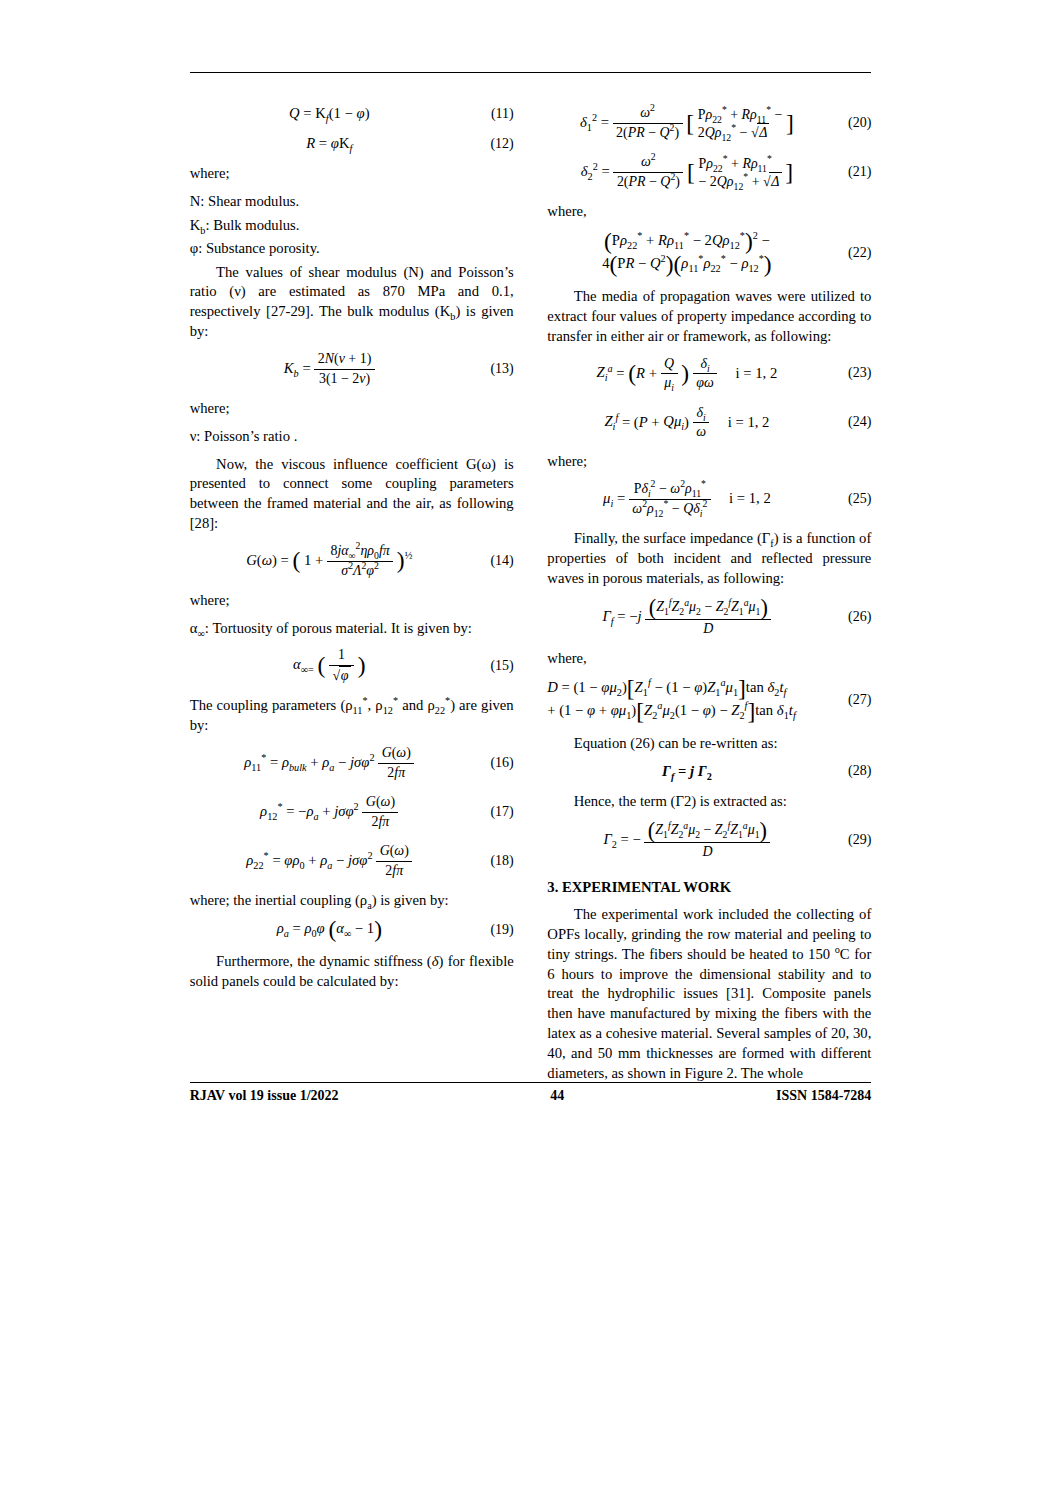Q = Kf(1 − φ)
(11)
R = φ Kf
(12)
where;
N: Shear modulus.
Kb: Bulk modulus.
φ: Substance porosity.
The values of shear modulus (N) and Poisson’s ratio (ν) are estimated as 870 MPa and 0.1, respectively [27-29]. The bulk modulus (Kb) is given by:
Kb = 2N(ν + 1) 3(1 − 2ν)
(13)
where;
ν: Poisson’s ratio .
Now, the viscous influence coefficient G(ω) is presented to connect some coupling parameters between the framed material and the air, as following [28]:
G(ω) = ( 1 + 8jα∞2ηρ0fπ σ2Λ2φ2 )½
(14)
where;
α∞: Tortuosity of porous material. It is given by:
α∞= ( 1 φ )
(15)
The coupling parameters (ρ11*, ρ12* and ρ22*) are given by:
ρ11* = ρbulk + ρa − jσφ2 G(ω) 2fπ
(16)
ρ12* = −ρa + jσφ2 G(ω) 2fπ
(17)
ρ22* = φρ0 + ρa − jσφ2 G(ω) 2fπ
(18)
where; the inertial coupling (ρa) is given by:
ρa = ρ0φ (α∞ − 1)
(19)
Furthermore, the dynamic stiffness (δ) for flexible solid panels could be calculated by:
δ12 = ω2 2(PR − Q2) [ Pρ22* + Rρ11* −
2Qρ12* − Δ ]
(20)
δ22 = ω2 2(PR − Q2) [ Pρ22* + Rρ11*
− 2Qρ12* + Δ ]
(21)
where,
(Pρ22* + Rρ11* − 2Qρ12*)2 −
4(PR − Q2)(ρ11*ρ22* − ρ12*)
(22)
The media of propagation waves were utilized to extract four values of property impedance according to transfer in either air or framework, as following:
Zia = (R + Q μi ) δi φω i = 1, 2
(23)
Zif = (P + Qμi) δi ω i = 1, 2
(24)
where;
μi = Pδi2 − ω2ρ11* ω2ρ12* − Qδi2 i = 1, 2
(25)
Finally, the surface impedance (Γf) is a function of properties of both incident and reflected pressure waves in porous materials, as following:
Γf = −j (Z1fZ2aμ2 − Z2fZ1aμ1) D
(26)
where,
D = (1 − φμ2)[Z1f − (1 − φ)Z1aμ1] tan δ2tf
+ (1 − φ + φμ1)[Z2aμ2(1 − φ) − Z2f] tan δ1tf
(27)
Equation (26) can be re-written as:
Γf = j Γ2
(28)
Hence, the term (Γ2) is extracted as:
Γ2 = − (Z1fZ2aμ2 − Z2fZ1aμ1) D
(29)
3. EXPERIMENTAL WORK
The experimental work included the collecting of OPFs locally, grinding the row material and peeling to tiny strings. The fibers should be heated to 150 oC for 6 hours to improve the dimensional stability and to treat the hydrophilic issues [31]. Composite panels then have manufactured by mixing the fibers with the latex as a cohesive material. Several samples of 20, 30, 40, and 50 mm thicknesses are formed with different diameters, as shown in Figure 2. The whole
RJAV vol 19 issue 1/2022 44 ISSN 1584-7284